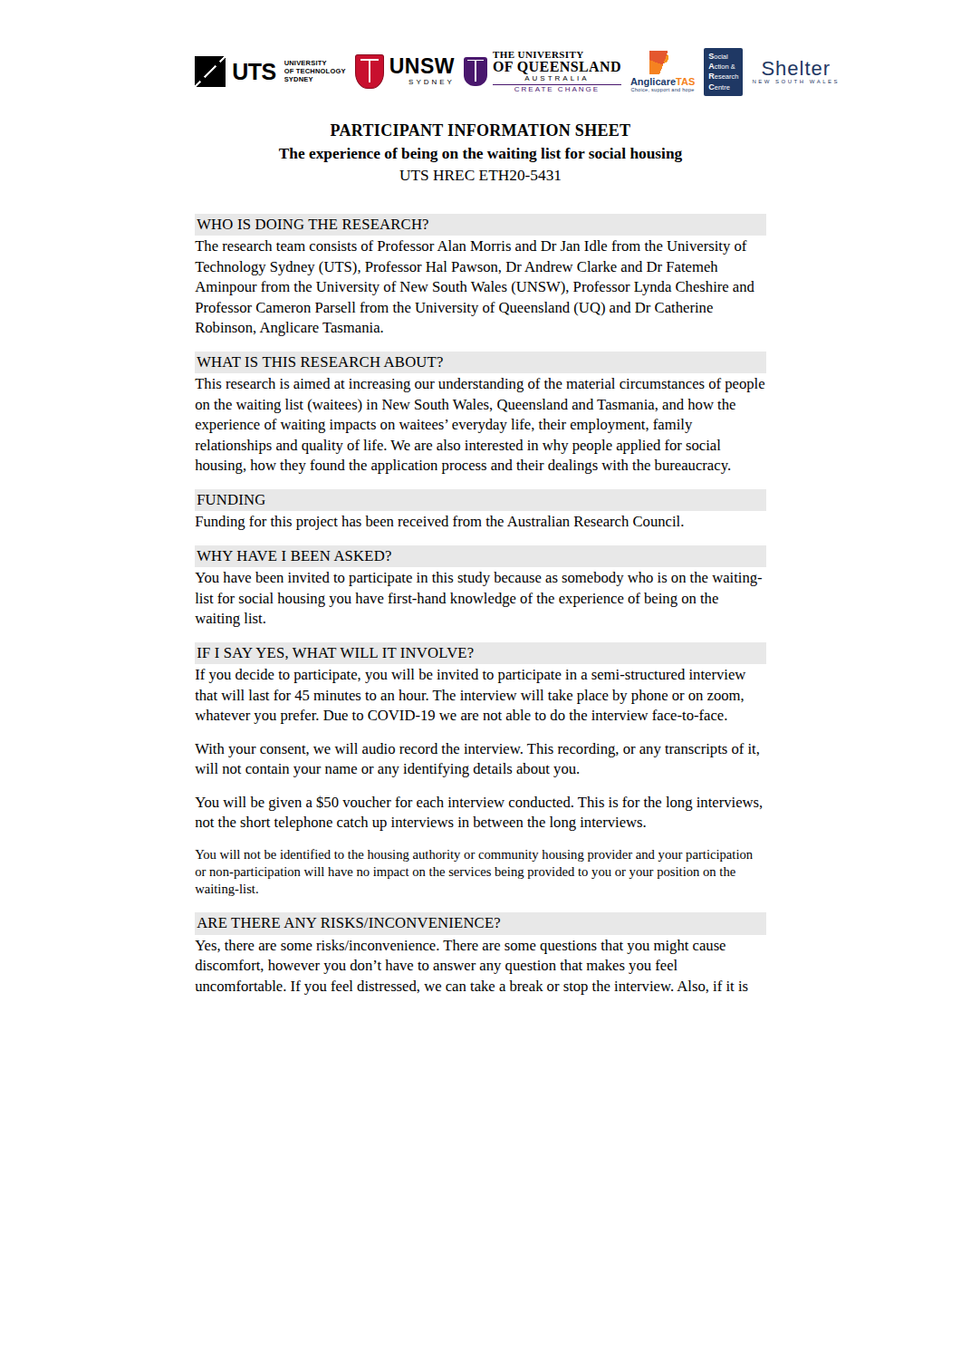UTS
University
of Technology
Sydney
UNSW
SYDNEY
THE UNIVERSITY
OF QUEENSLAND
AUSTRALIA
CREATE CHANGE
AnglicareTAS
Choice, support and hope
Social
Action &
Research
Centre
Shelter
NEW SOUTH WALES
PARTICIPANT INFORMATION SHEET
The experience of being on the waiting list for social housing
UTS HREC ETH20-5431
Who is doing the research?
The research team consists of Professor Alan Morris and Dr Jan Idle from the University of Technology Sydney (UTS), Professor Hal Pawson, Dr Andrew Clarke and Dr Fatemeh Aminpour from the University of New South Wales (UNSW), Professor Lynda Cheshire and Professor Cameron Parsell from the University of Queensland (UQ) and Dr Catherine Robinson, Anglicare Tasmania.
What is this research about?
This research is aimed at increasing our understanding of the material circumstances of people on the waiting list (waitees) in New South Wales, Queensland and Tasmania, and how the experience of waiting impacts on waitees’ everyday life, their employment, family relationships and quality of life. We are also interested in why people applied for social housing, how they found the application process and their dealings with the bureaucracy.
Funding
Funding for this project has been received from the Australian Research Council.
Why have I been asked?
You have been invited to participate in this study because as somebody who is on the waiting-list for social housing you have first-hand knowledge of the experience of being on the waiting list.
If I say yes, what will it involve?
If you decide to participate, you will be invited to participate in a semi-structured interview that will last for 45 minutes to an hour. The interview will take place by phone or on zoom, whatever you prefer. Due to COVID-19 we are not able to do the interview face-to-face.
With your consent, we will audio record the interview. This recording, or any transcripts of it, will not contain your name or any identifying details about you.
You will be given a $50 voucher for each interview conducted. This is for the long interviews, not the short telephone catch up interviews in between the long interviews.
You will not be identified to the housing authority or community housing provider and your participation or non-participation will have no impact on the services being provided to you or your position on the waiting-list.
Are there any risks/inconvenience?
Yes, there are some risks/inconvenience. There are some questions that you might cause discomfort, however you don’t have to answer any question that makes you feel uncomfortable. If you feel distressed, we can take a break or stop the interview. Also, if it is